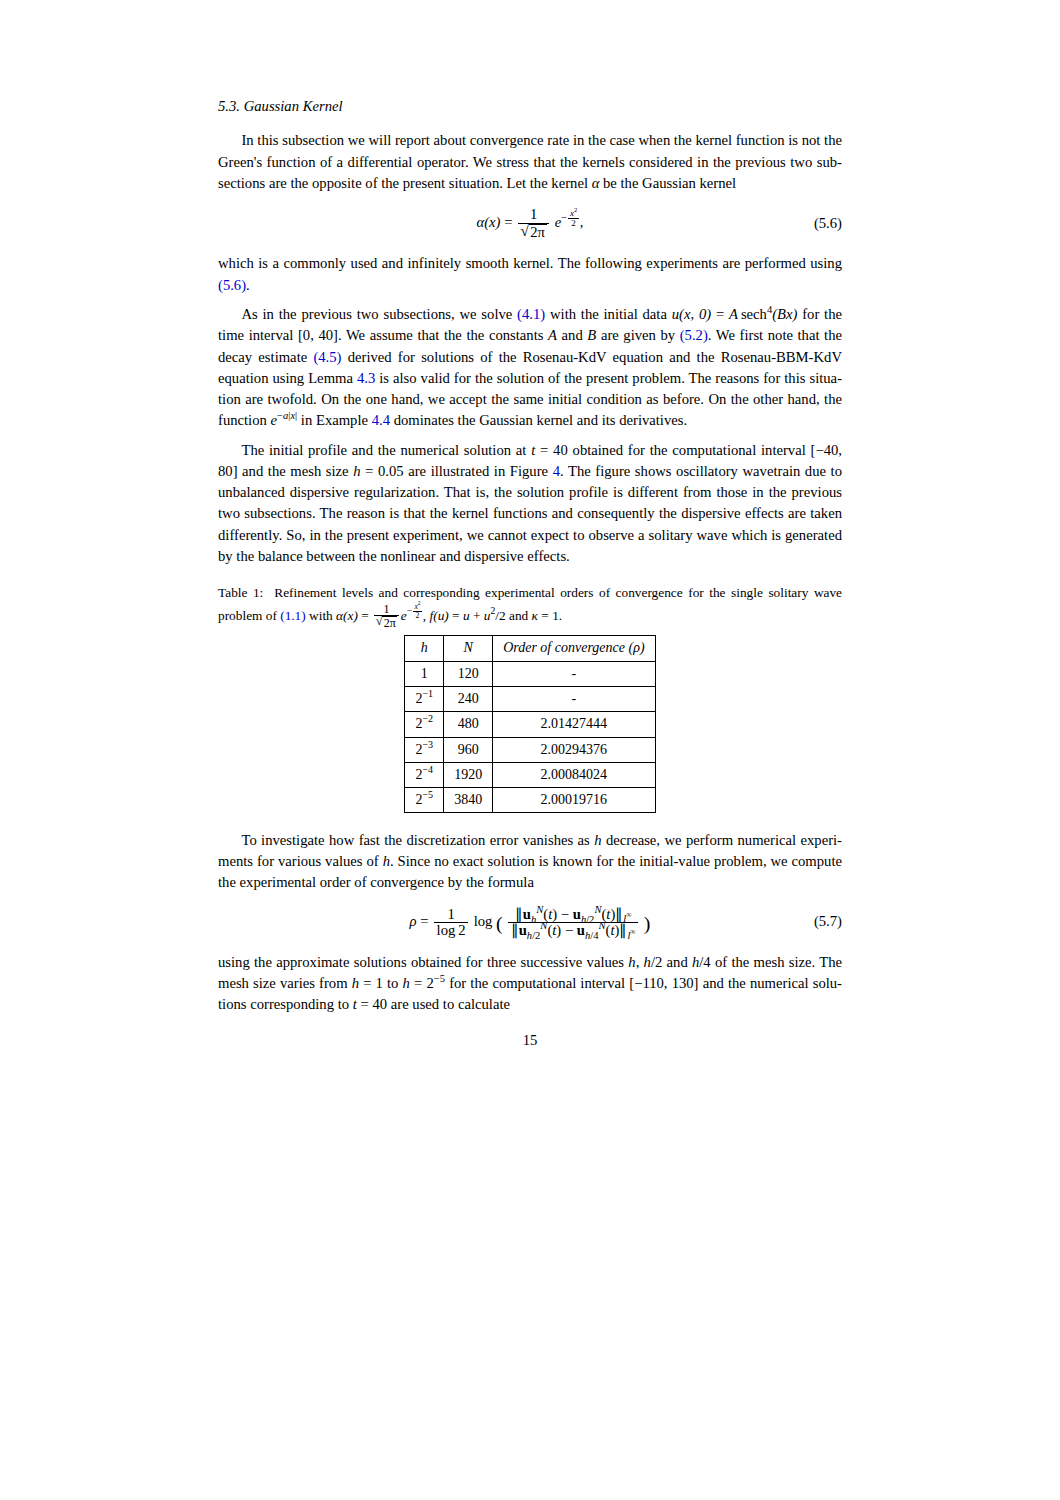5.3. Gaussian Kernel
In this subsection we will report about convergence rate in the case when the kernel function is not the Green's function of a differential operator. We stress that the kernels considered in the previous two subsections are the opposite of the present situation. Let the kernel α be the Gaussian kernel
α(x) = 12π e−x22, (5.6)
which is a commonly used and infinitely smooth kernel. The following experiments are performed using (5.6).
As in the previous two subsections, we solve (4.1) with the initial data u(x, 0) = A sech4(Bx) for the time interval [0, 40]. We assume that the the constants A and B are given by (5.2). We first note that the decay estimate (4.5) derived for solutions of the Rosenau-KdV equation and the Rosenau-BBM-KdV equation using Lemma 4.3 is also valid for the solution of the present problem. The reasons for this situation are twofold. On the one hand, we accept the same initial condition as before. On the other hand, the function e−a|x| in Example 4.4 dominates the Gaussian kernel and its derivatives.
The initial profile and the numerical solution at t = 40 obtained for the computational interval [−40, 80] and the mesh size h = 0.05 are illustrated in Figure 4. The figure shows oscillatory wavetrain due to unbalanced dispersive regularization. That is, the solution profile is different from those in the previous two subsections. The reason is that the kernel functions and consequently the dispersive effects are taken differently. So, in the present experiment, we cannot expect to observe a solitary wave which is generated by the balance between the nonlinear and dispersive effects.
Table 1: Refinement levels and corresponding experimental orders of convergence for the single solitary wave problem of (1.1) with α(x) = 12π e−x22, f(u) = u + u2/2 and κ = 1.
| h | N | Order of convergence ( ρ ) |
| --- | --- | --- |
| 1 | 120 | - |
| 2 −1 | 240 | - |
| 2 −2 | 480 | 2.01427444 |
| 2 −3 | 960 | 2.00294376 |
| 2 −4 | 1920 | 2.00084024 |
| 2 −5 | 3840 | 2.00019716 |
To investigate how fast the discretization error vanishes as h decrease, we perform numerical experiments for various values of h. Since no exact solution is known for the initial-value problem, we compute the experimental order of convergence by the formula
ρ = 1 log 2 log ( ∥uhN(t) − uh/2N(t)∥l∞ ∥uh/2N(t) − uh/4N(t)∥l∞ ) (5.7)
using the approximate solutions obtained for three successive values h, h/2 and h/4 of the mesh size. The mesh size varies from h = 1 to h = 2−5 for the computational interval [−110, 130] and the numerical solutions corresponding to t = 40 are used to calculate
15